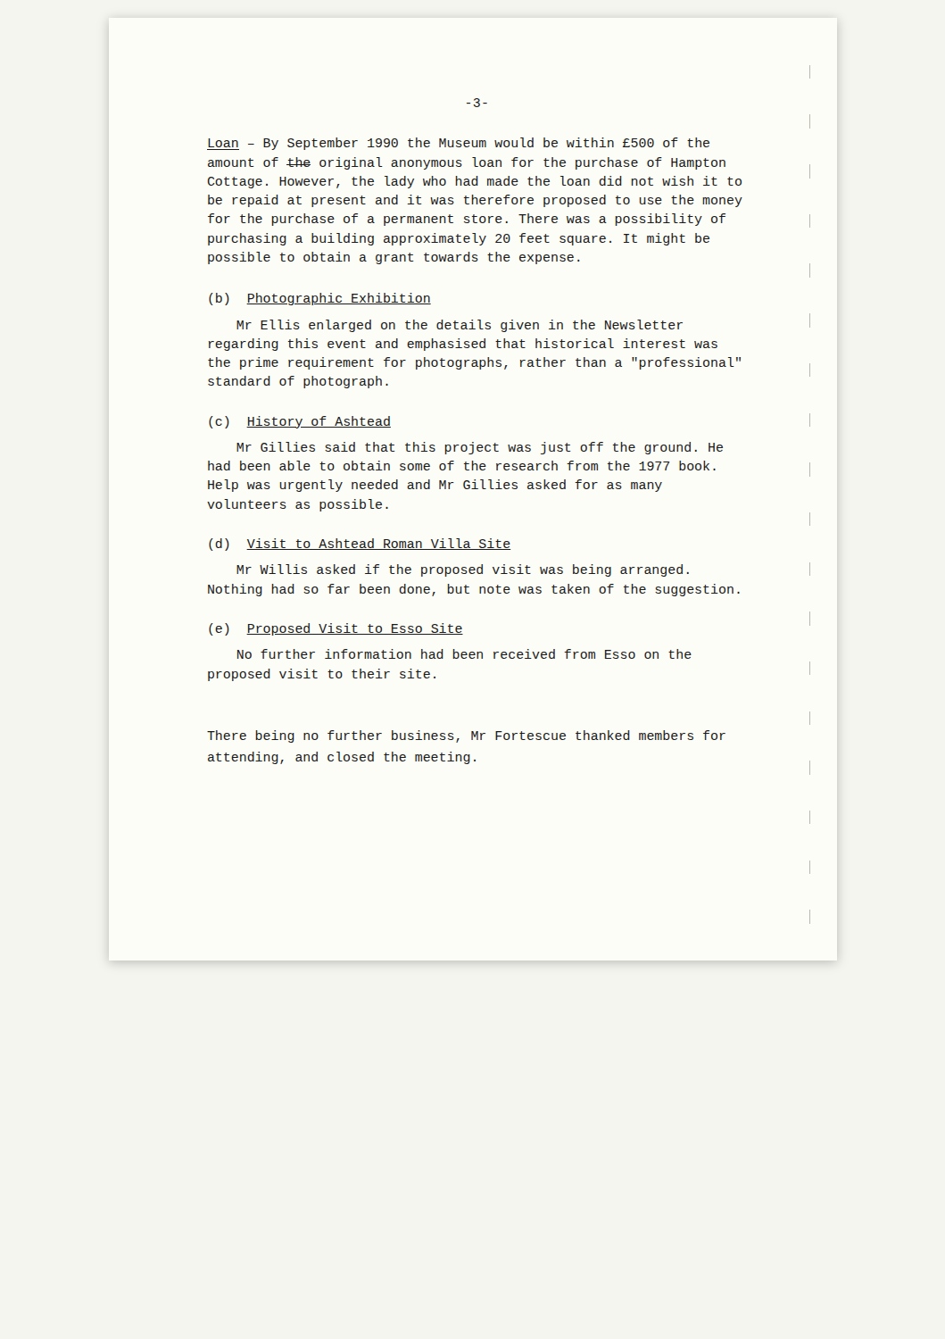-3-
Loan – By September 1990 the Museum would be within £500 of the amount of the original anonymous loan for the purchase of Hampton Cottage. However, the lady who had made the loan did not wish it to be repaid at present and it was therefore proposed to use the money for the purchase of a permanent store. There was a possibility of purchasing a building approximately 20 feet square. It might be possible to obtain a grant towards the expense.
(b) Photographic Exhibition
Mr Ellis enlarged on the details given in the Newsletter regarding this event and emphasised that historical interest was the prime requirement for photographs, rather than a "professional" standard of photograph.
(c) History of Ashtead
Mr Gillies said that this project was just off the ground. He had been able to obtain some of the research from the 1977 book. Help was urgently needed and Mr Gillies asked for as many volunteers as possible.
(d) Visit to Ashtead Roman Villa Site
Mr Willis asked if the proposed visit was being arranged. Nothing had so far been done, but note was taken of the suggestion.
(e) Proposed Visit to Esso Site
No further information had been received from Esso on the proposed visit to their site.
There being no further business, Mr Fortescue thanked members for
attending, and closed the meeting.